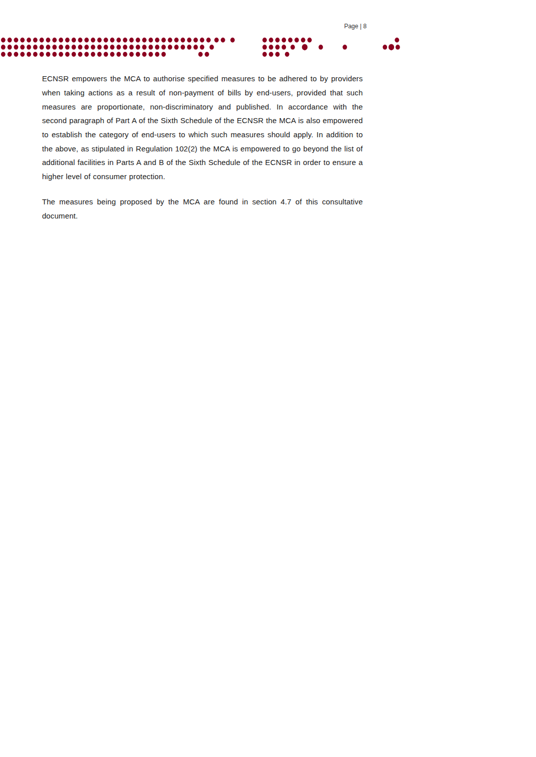Page | 8
ECNSR empowers the MCA to authorise specified measures to be adhered to by providers when taking actions as a result of non-payment of bills by end-users, provided that such measures are proportionate, non-discriminatory and published. In accordance with the second paragraph of Part A of the Sixth Schedule of the ECNSR the MCA is also empowered to establish the category of end-users to which such measures should apply. In addition to the above, as stipulated in Regulation 102(2) the MCA is empowered to go beyond the list of additional facilities in Parts A and B of the Sixth Schedule of the ECNSR in order to ensure a higher level of consumer protection.
The measures being proposed by the MCA are found in section 4.7 of this consultative document.